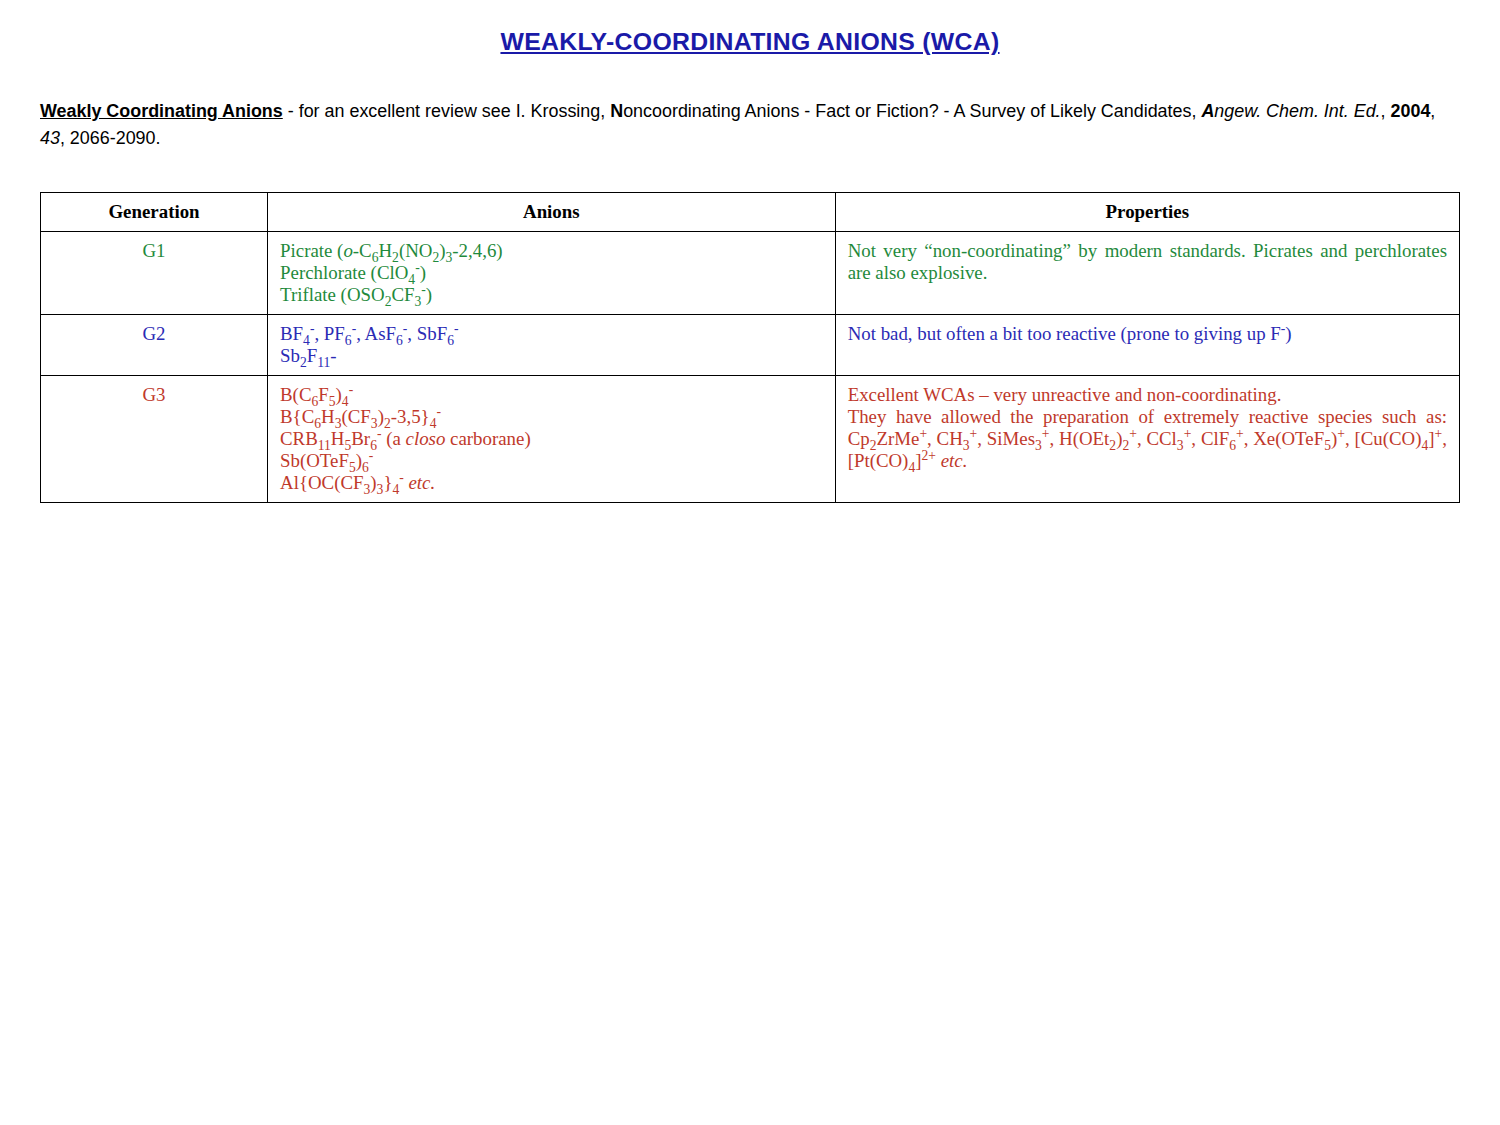WEAKLY-COORDINATING ANIONS (WCA)
Weakly Coordinating Anions - for an excellent review see I. Krossing, Noncoordinating Anions - Fact or Fiction? - A Survey of Likely Candidates, Angew. Chem. Int. Ed., 2004, 43, 2066-2090.
| Generation | Anions | Properties |
| --- | --- | --- |
| G1 | Picrate ( o -C 6 H 2 (NO 2 ) 3 -2,4,6) Perchlorate (ClO 4 - ) Triflate (OSO 2 CF 3 - ) | Not very “non-coordinating” by modern standards. Picrates and perchlorates are also explosive. |
| G2 | BF 4 - , PF 6 - , AsF 6 - , SbF 6 - Sb 2 F 11 - | Not bad, but often a bit too reactive (prone to giving up F - ) |
| G3 | B(C 6 F 5 ) 4 - B{C 6 H 3 (CF 3 ) 2 -3,5} 4 - CRB 11 H 5 Br 6 - (a closo carborane) Sb(OTeF 5 ) 6 - Al{OC(CF 3 ) 3 } 4 - etc. | Excellent WCAs – very unreactive and non-coordinating. They have allowed the preparation of extremely reactive species such as: Cp 2 ZrMe + , CH 3 + , SiMes 3 + , H(OEt 2 ) 2 + , CCl 3 + , ClF 6 + , Xe(OTeF 5 ) + , [Cu(CO) 4 ] + , [Pt(CO) 4 ] 2+ etc. |